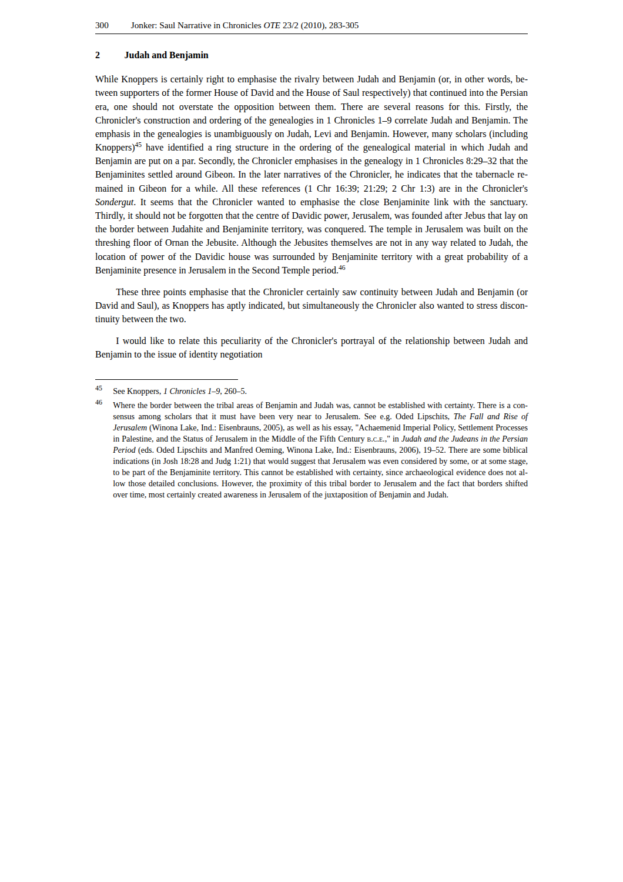300 Jonker: Saul Narrative in Chronicles OTE 23/2 (2010), 283-305
2 Judah and Benjamin
While Knoppers is certainly right to emphasise the rivalry between Judah and Benjamin (or, in other words, between supporters of the former House of David and the House of Saul respectively) that continued into the Persian era, one should not overstate the opposition between them. There are several reasons for this. Firstly, the Chronicler's construction and ordering of the genealogies in 1 Chronicles 1–9 correlate Judah and Benjamin. The emphasis in the genealogies is unambiguously on Judah, Levi and Benjamin. However, many scholars (including Knoppers)45 have identified a ring structure in the ordering of the genealogical material in which Judah and Benjamin are put on a par. Secondly, the Chronicler emphasises in the genealogy in 1 Chronicles 8:29–32 that the Benjaminites settled around Gibeon. In the later narratives of the Chronicler, he indicates that the tabernacle remained in Gibeon for a while. All these references (1 Chr 16:39; 21:29; 2 Chr 1:3) are in the Chronicler's Sondergut. It seems that the Chronicler wanted to emphasise the close Benjaminite link with the sanctuary. Thirdly, it should not be forgotten that the centre of Davidic power, Jerusalem, was founded after Jebus that lay on the border between Judahite and Benjaminite territory, was conquered. The temple in Jerusalem was built on the threshing floor of Ornan the Jebusite. Although the Jebusites themselves are not in any way related to Judah, the location of power of the Davidic house was surrounded by Benjaminite territory with a great probability of a Benjaminite presence in Jerusalem in the Second Temple period.46
These three points emphasise that the Chronicler certainly saw continuity between Judah and Benjamin (or David and Saul), as Knoppers has aptly indicated, but simultaneously the Chronicler also wanted to stress discontinuity between the two.
I would like to relate this peculiarity of the Chronicler's portrayal of the relationship between Judah and Benjamin to the issue of identity negotiation
45 See Knoppers, 1 Chronicles 1–9, 260–5.
46 Where the border between the tribal areas of Benjamin and Judah was, cannot be established with certainty. There is a consensus among scholars that it must have been very near to Jerusalem. See e.g. Oded Lipschits, The Fall and Rise of Jerusalem (Winona Lake, Ind.: Eisenbrauns, 2005), as well as his essay, "Achaemenid Imperial Policy, Settlement Processes in Palestine, and the Status of Jerusalem in the Middle of the Fifth Century b.c.e.," in Judah and the Judeans in the Persian Period (eds. Oded Lipschits and Manfred Oeming, Winona Lake, Ind.: Eisenbrauns, 2006), 19–52. There are some biblical indications (in Josh 18:28 and Judg 1:21) that would suggest that Jerusalem was even considered by some, or at some stage, to be part of the Benjaminite territory. This cannot be established with certainty, since archaeological evidence does not allow those detailed conclusions. However, the proximity of this tribal border to Jerusalem and the fact that borders shifted over time, most certainly created awareness in Jerusalem of the juxtaposition of Benjamin and Judah.